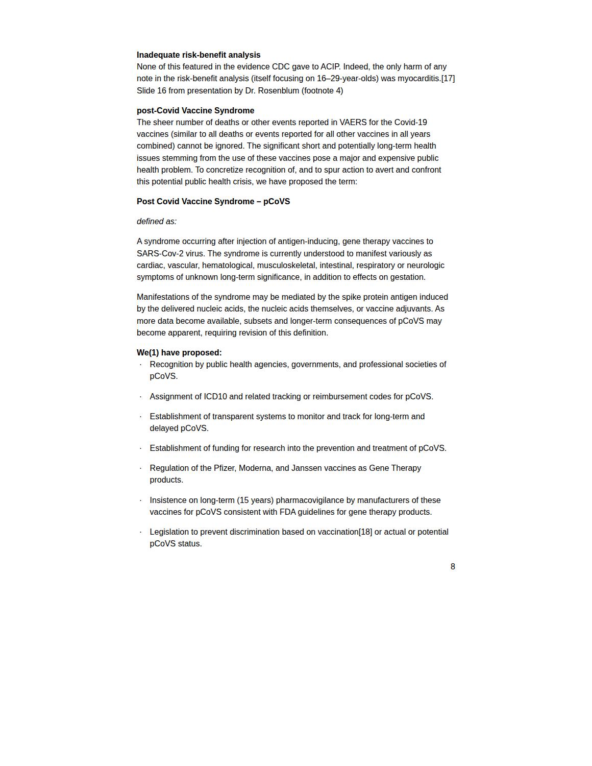Inadequate risk-benefit analysis
None of this featured in the evidence CDC gave to ACIP. Indeed, the only harm of any note in the risk-benefit analysis (itself focusing on 16–29-year-olds) was myocarditis.[17] Slide 16 from presentation by Dr. Rosenblum (footnote 4)
post-Covid Vaccine Syndrome
The sheer number of deaths or other events reported in VAERS for the Covid-19 vaccines (similar to all deaths or events reported for all other vaccines in all years combined) cannot be ignored. The significant short and potentially long-term health issues stemming from the use of these vaccines pose a major and expensive public health problem. To concretize recognition of, and to spur action to avert and confront this potential public health crisis, we have proposed the term:
Post Covid Vaccine Syndrome – pCoVS
defined as:
A syndrome occurring after injection of antigen-inducing, gene therapy vaccines to SARS-Cov-2 virus. The syndrome is currently understood to manifest variously as cardiac, vascular, hematological, musculoskeletal, intestinal, respiratory or neurologic symptoms of unknown long-term significance, in addition to effects on gestation.
Manifestations of the syndrome may be mediated by the spike protein antigen induced by the delivered nucleic acids, the nucleic acids themselves, or vaccine adjuvants. As more data become available, subsets and longer-term consequences of pCoVS may become apparent, requiring revision of this definition.
We(1) have proposed:
Recognition by public health agencies, governments, and professional societies of pCoVS.
Assignment of ICD10 and related tracking or reimbursement codes for pCoVS.
Establishment of transparent systems to monitor and track for long-term and delayed pCoVS.
Establishment of funding for research into the prevention and treatment of pCoVS.
Regulation of the Pfizer, Moderna, and Janssen vaccines as Gene Therapy products.
Insistence on long-term (15 years) pharmacovigilance by manufacturers of these vaccines for pCoVS consistent with FDA guidelines for gene therapy products.
Legislation to prevent discrimination based on vaccination[18] or actual or potential pCoVS status.
8